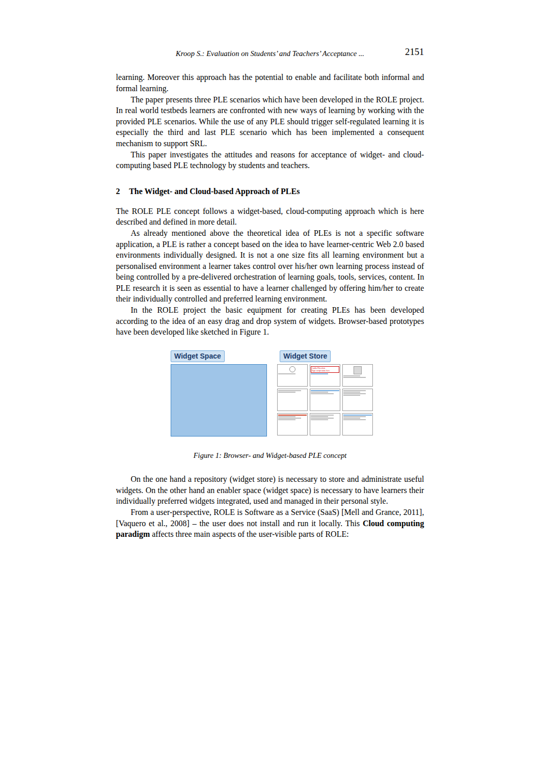Kroop S.: Evaluation on Students’ and Teachers’ Acceptance ...
2151
learning. Moreover this approach has the potential to enable and facilitate both informal and formal learning.
The paper presents three PLE scenarios which have been developed in the ROLE project. In real world testbeds learners are confronted with new ways of learning by working with the provided PLE scenarios. While the use of any PLE should trigger self-regulated learning it is especially the third and last PLE scenario which has been implemented a consequent mechanism to support SRL.
This paper investigates the attitudes and reasons for acceptance of widget- and cloud-computing based PLE technology by students and teachers.
2 The Widget- and Cloud-based Approach of PLEs
The ROLE PLE concept follows a widget-based, cloud-computing approach which is here described and defined in more detail.
As already mentioned above the theoretical idea of PLEs is not a specific software application, a PLE is rather a concept based on the idea to have learner-centric Web 2.0 based environments individually designed. It is not a one size fits all learning environment but a personalised environment a learner takes control over his/her own learning process instead of being controlled by a pre-delivered orchestration of learning goals, tools, services, content. In PLE research it is seen as essential to have a learner challenged by offering him/her to create their individually controlled and preferred learning environment.
In the ROLE project the basic equipment for creating PLEs has been developed according to the idea of an easy drag and drop system of widgets. Browser-based prototypes have been developed like sketched in Figure 1.
Widget Space
Widget Store
Audio Direction
Type script name here
Figure 1: Browser- and Widget-based PLE concept
On the one hand a repository (widget store) is necessary to store and administrate useful widgets. On the other hand an enabler space (widget space) is necessary to have learners their individually preferred widgets integrated, used and managed in their personal style.
From a user-perspective, ROLE is Software as a Service (SaaS) [Mell and Grance, 2011], [Vaquero et al., 2008] – the user does not install and run it locally. This Cloud computing paradigm affects three main aspects of the user-visible parts of ROLE: